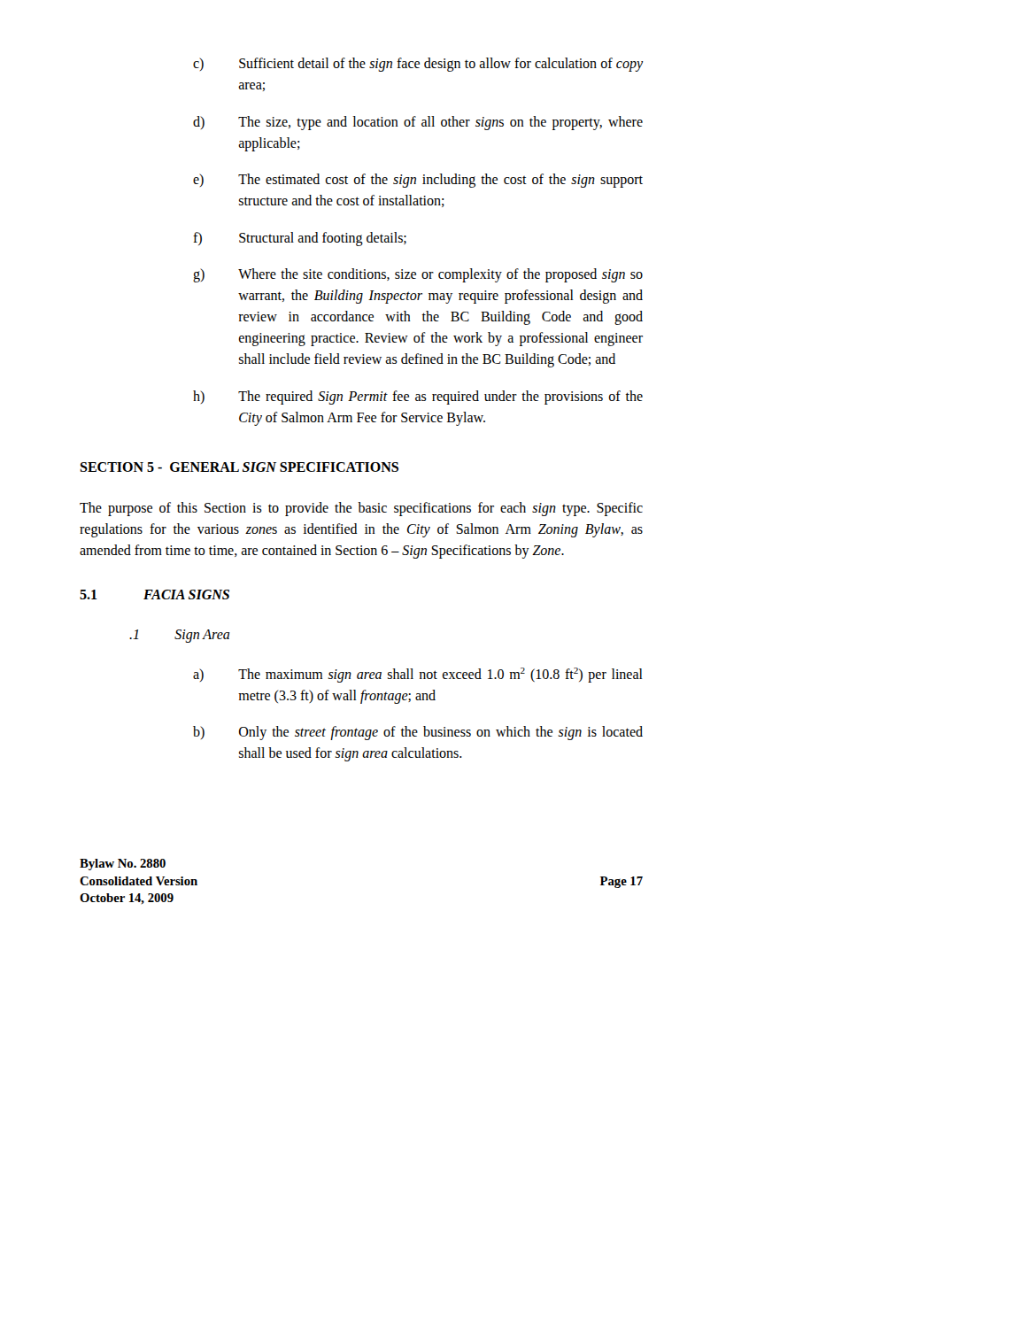c) Sufficient detail of the sign face design to allow for calculation of copy area;
d) The size, type and location of all other signs on the property, where applicable;
e) The estimated cost of the sign including the cost of the sign support structure and the cost of installation;
f) Structural and footing details;
g) Where the site conditions, size or complexity of the proposed sign so warrant, the Building Inspector may require professional design and review in accordance with the BC Building Code and good engineering practice. Review of the work by a professional engineer shall include field review as defined in the BC Building Code; and
h) The required Sign Permit fee as required under the provisions of the City of Salmon Arm Fee for Service Bylaw.
SECTION 5 - GENERAL SIGN SPECIFICATIONS
The purpose of this Section is to provide the basic specifications for each sign type. Specific regulations for the various zones as identified in the City of Salmon Arm Zoning Bylaw, as amended from time to time, are contained in Section 6 – Sign Specifications by Zone.
5.1 FACIA SIGNS
.1 Sign Area
a) The maximum sign area shall not exceed 1.0 m2 (10.8 ft2) per lineal metre (3.3 ft) of wall frontage; and
b) Only the street frontage of the business on which the sign is located shall be used for sign area calculations.
Bylaw No. 2880
Consolidated Version
October 14, 2009
Page 17